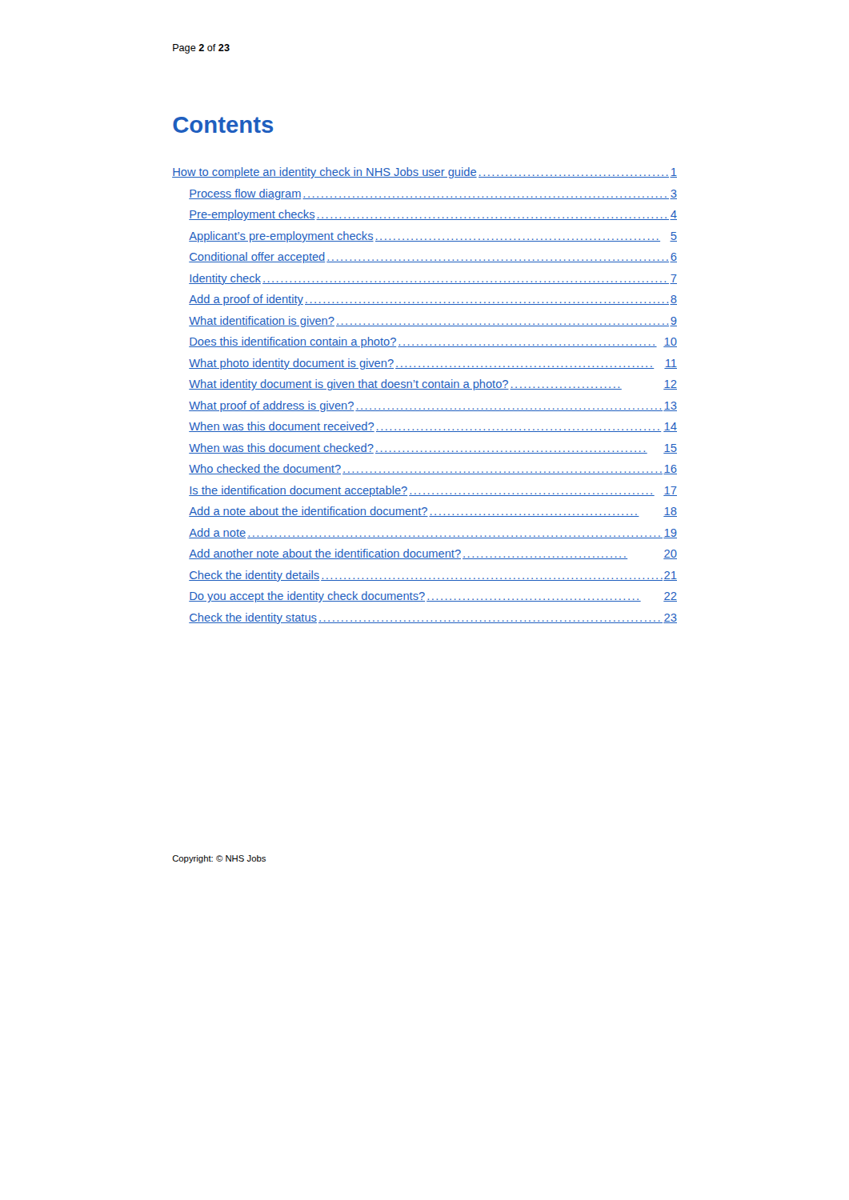Page 2 of 23
Contents
How to complete an identity check in NHS Jobs user guide ................................................... 1
Process flow diagram ......................................................................................... 3
Pre-employment checks ..................................................................................... 4
Applicant’s pre-employment checks ................................................................ 5
Conditional offer accepted ................................................................................. 6
Identity check ................................................................................................. 7
Add a proof of identity ....................................................................................... 8
What identification is given? .............................................................................. 9
Does this identification contain a photo? .......................................................... 10
What photo identity document is given? .......................................................... 11
What identity document is given that doesn’t contain a photo? ......................... 12
What proof of address is given? ..................................................................... 13
When was this document received? ................................................................ 14
When was this document checked? ............................................................. 15
Who checked the document? ............................................................................ 16
Is the identification document acceptable? ....................................................... 17
Add a note about the identification document? ............................................... 18
Add a note ................................................................................................. 19
Add another note about the identification document? ..................................... 20
Check the identity details ................................................................................. 21
Do you accept the identity check documents? ................................................ 22
Check the identity status .................................................................................. 23
Copyright: © NHS Jobs